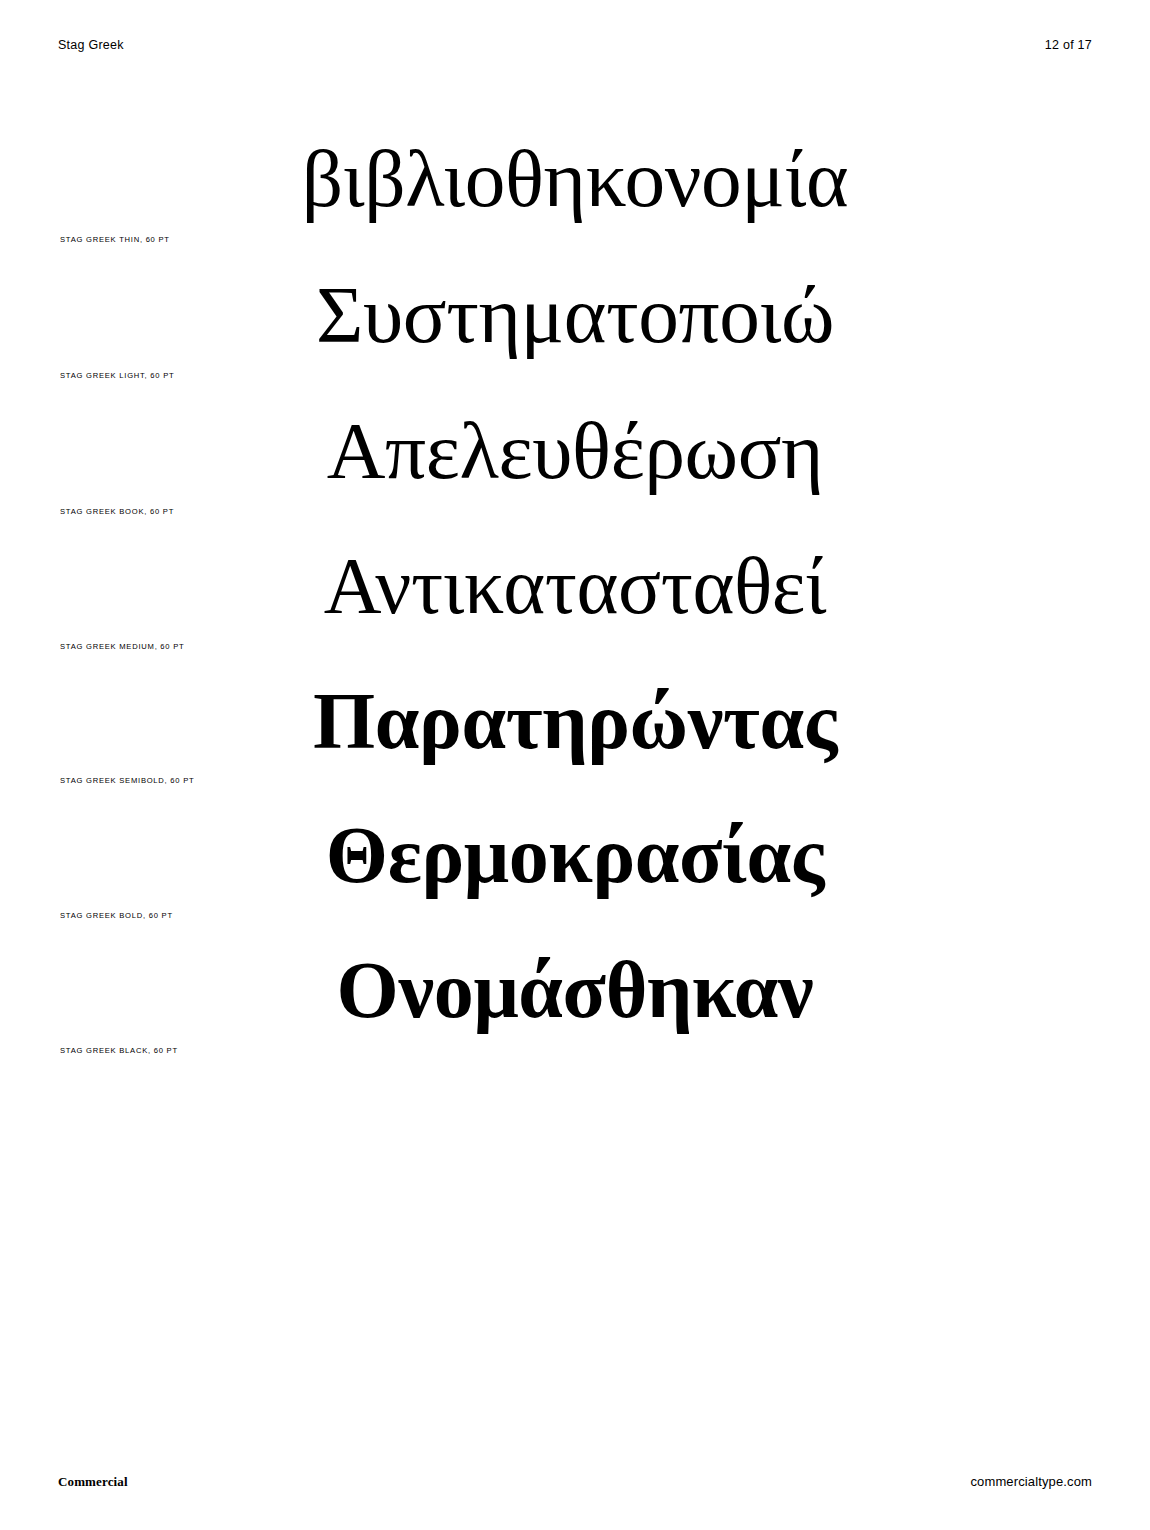Stag Greek
12 of 17
βιβλιοθηκονομία
Stag Greek Thin, 60 pt
Συστηματοποιώ
Stag Greek Light, 60 pt
Απελευθέρωση
Stag Greek Book, 60 pt
Αντικατασταθεί
Stag Greek Medium, 60 pt
Παρατηρώντας
Stag Greek Semibold, 60 pt
Θερμοκρασίας
Stag Greek Bold, 60 pt
Ονομάσθηκαν
Stag Greek Black, 60 pt
Commercial
commercialtype.com